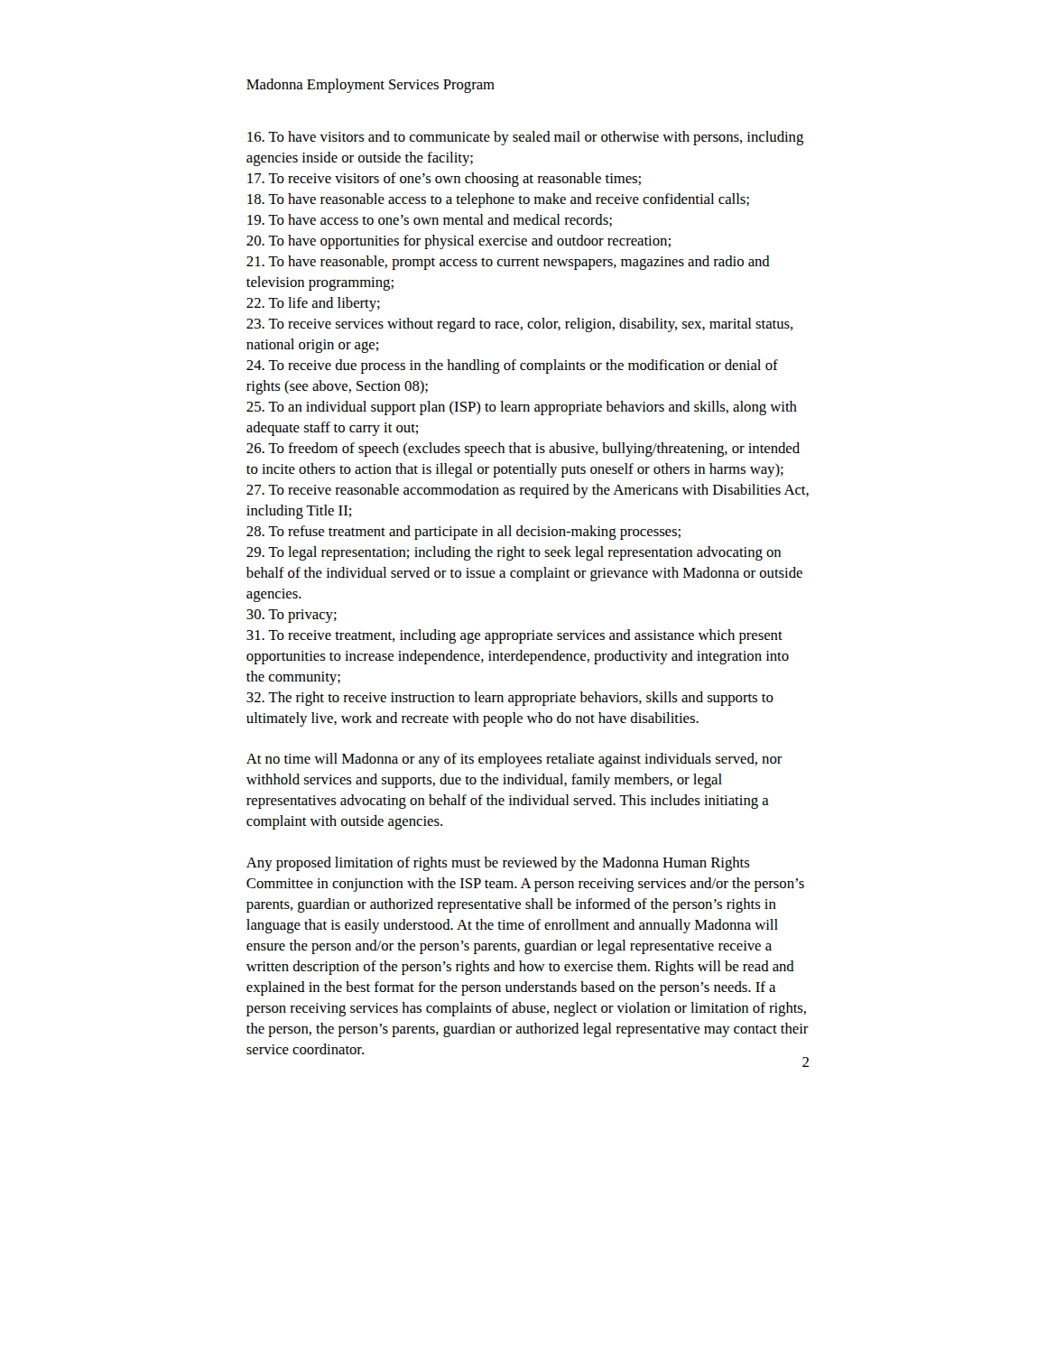Madonna Employment Services Program
16. To have visitors and to communicate by sealed mail or otherwise with persons, including agencies inside or outside the facility;
17. To receive visitors of one’s own choosing at reasonable times;
18. To have reasonable access to a telephone to make and receive confidential calls;
19. To have access to one’s own mental and medical records;
20. To have opportunities for physical exercise and outdoor recreation;
21. To have reasonable, prompt access to current newspapers, magazines and radio and television programming;
22. To life and liberty;
23. To receive services without regard to race, color, religion, disability, sex, marital status, national origin or age;
24. To receive due process in the handling of complaints or the modification or denial of rights (see above, Section 08);
25. To an individual support plan (ISP) to learn appropriate behaviors and skills, along with adequate staff to carry it out;
26. To freedom of speech (excludes speech that is abusive, bullying/threatening, or intended to incite others to action that is illegal or potentially puts oneself or others in harms way);
27. To receive reasonable accommodation as required by the Americans with Disabilities Act, including Title II;
28. To refuse treatment and participate in all decision-making processes;
29. To legal representation; including the right to seek legal representation advocating on behalf of the individual served or to issue a complaint or grievance with Madonna or outside agencies.
30. To privacy;
31. To receive treatment, including age appropriate services and assistance which present opportunities to increase independence, interdependence, productivity and integration into the community;
32. The right to receive instruction to learn appropriate behaviors, skills and supports to ultimately live, work and recreate with people who do not have disabilities.
At no time will Madonna or any of its employees retaliate against individuals served, nor withhold services and supports, due to the individual, family members, or legal representatives advocating on behalf of the individual served. This includes initiating a complaint with outside agencies.
Any proposed limitation of rights must be reviewed by the Madonna Human Rights Committee in conjunction with the ISP team. A person receiving services and/or the person’s parents, guardian or authorized representative shall be informed of the person’s rights in language that is easily understood. At the time of enrollment and annually Madonna will ensure the person and/or the person’s parents, guardian or legal representative receive a written description of the person’s rights and how to exercise them. Rights will be read and explained in the best format for the person understands based on the person’s needs. If a person receiving services has complaints of abuse, neglect or violation or limitation of rights, the person, the person’s parents, guardian or authorized legal representative may contact their service coordinator.
2